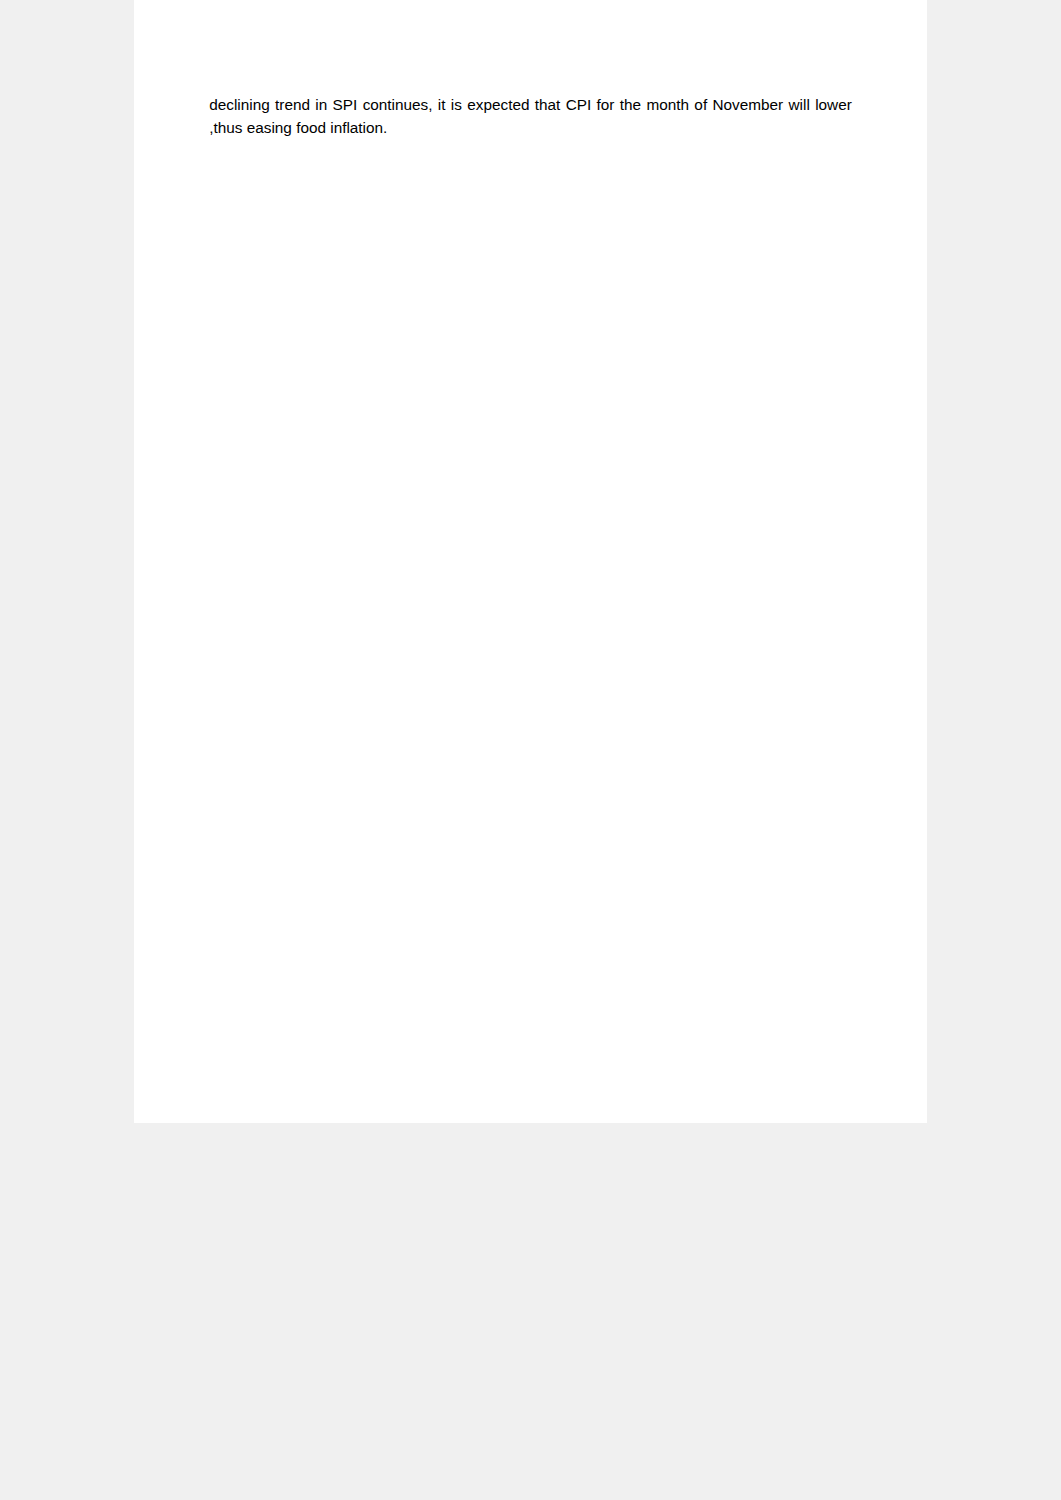declining trend in SPI continues, it is expected that CPI for the month of November will lower ,thus easing food inflation.